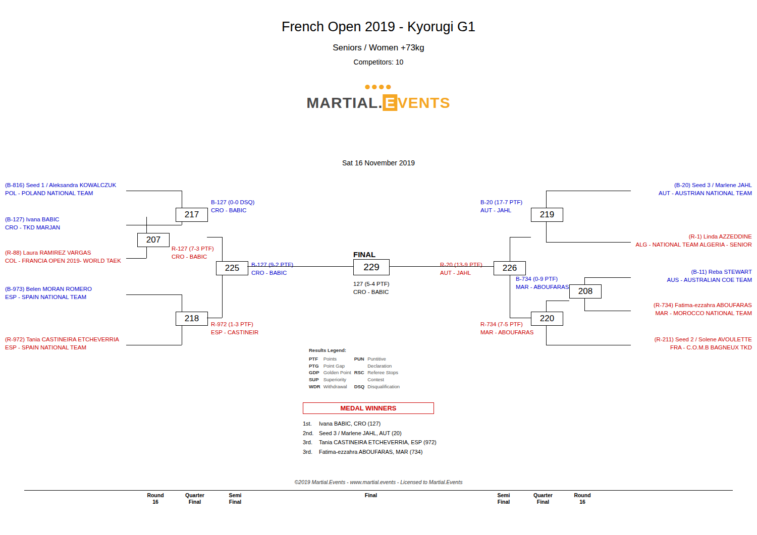French Open 2019 - Kyorugi G1
Seniors / Women +73kg
Competitors: 10
••••
MARTIAL. EVENTS
Sat 16 November 2019
(B-816) Seed 1 / Aleksandra KOWALCZUK
POL - POLAND NATIONAL TEAM
(B-127) Ivana BABIC
CRO - TKD MARJAN
(R-88) Laura RAMIREZ VARGAS
COL - FRANCIA OPEN 2019- WORLD TAEK
(B-973) Belen MORAN ROMERO
ESP - SPAIN NATIONAL TEAM
(R-972) Tania CASTINEIRA ETCHEVERRIA
ESP - SPAIN NATIONAL TEAM
217
207
B-127 (0-0 DSQ)
CRO - BABIC
R-127 (7-3 PTF)
CRO - BABIC
218
R-972 (1-3 PTF)
ESP - CASTINEIR
225
B-127 (9-2 PTF)
CRO - BABIC
(B-20) Seed 3 / Marlene JAHL
AUT - AUSTRIAN NATIONAL TEAM
(R-1) Linda AZZEDDINE
ALG - NATIONAL TEAM ALGERIA - SENIOR
(B-11) Reba STEWART
AUS - AUSTRALIAN COE TEAM
(R-734) Fatima-ezzahra ABOUFARAS
MAR - MOROCCO NATIONAL TEAM
(R-211) Seed 2 / Solene AVOULETTE
FRA - C.O.M.B BAGNEUX TKD
219
B-20 (17-7 PTF)
AUT - JAHL
208
B-734 (0-9 PTF)
MAR - ABOUFARAS
220
R-734 (7-5 PTF)
MAR - ABOUFARAS
226
R-20 (13-9 PTF)
AUT - JAHL
FINAL
229
127 (5-4 PTF)
CRO - BABIC
Results Legend:
| PTF | Points | PUN | Puntitive |
| PTG | Point Gap | | Declaration |
| GDP | Golden Point | RSC | Referee Stops |
| SUP | Superiority | | Contest |
| WDR | Withdrawal | DSQ | Disqualification |
MEDAL WINNERS
| 1st. | Ivana BABIC, CRO (127) |
| 2nd. | Seed 3 / Marlene JAHL, AUT (20) |
| 3rd. | Tania CASTINEIRA ETCHEVERRIA, ESP (972) |
| 3rd. | Fatima-ezzahra ABOUFARAS, MAR (734) |
©2019 Martial.Events - www.martial.events - Licensed to Martial.Events
Round
16 Quarter
Final Semi
Final Final Semi
Final Quarter
Final Round
16